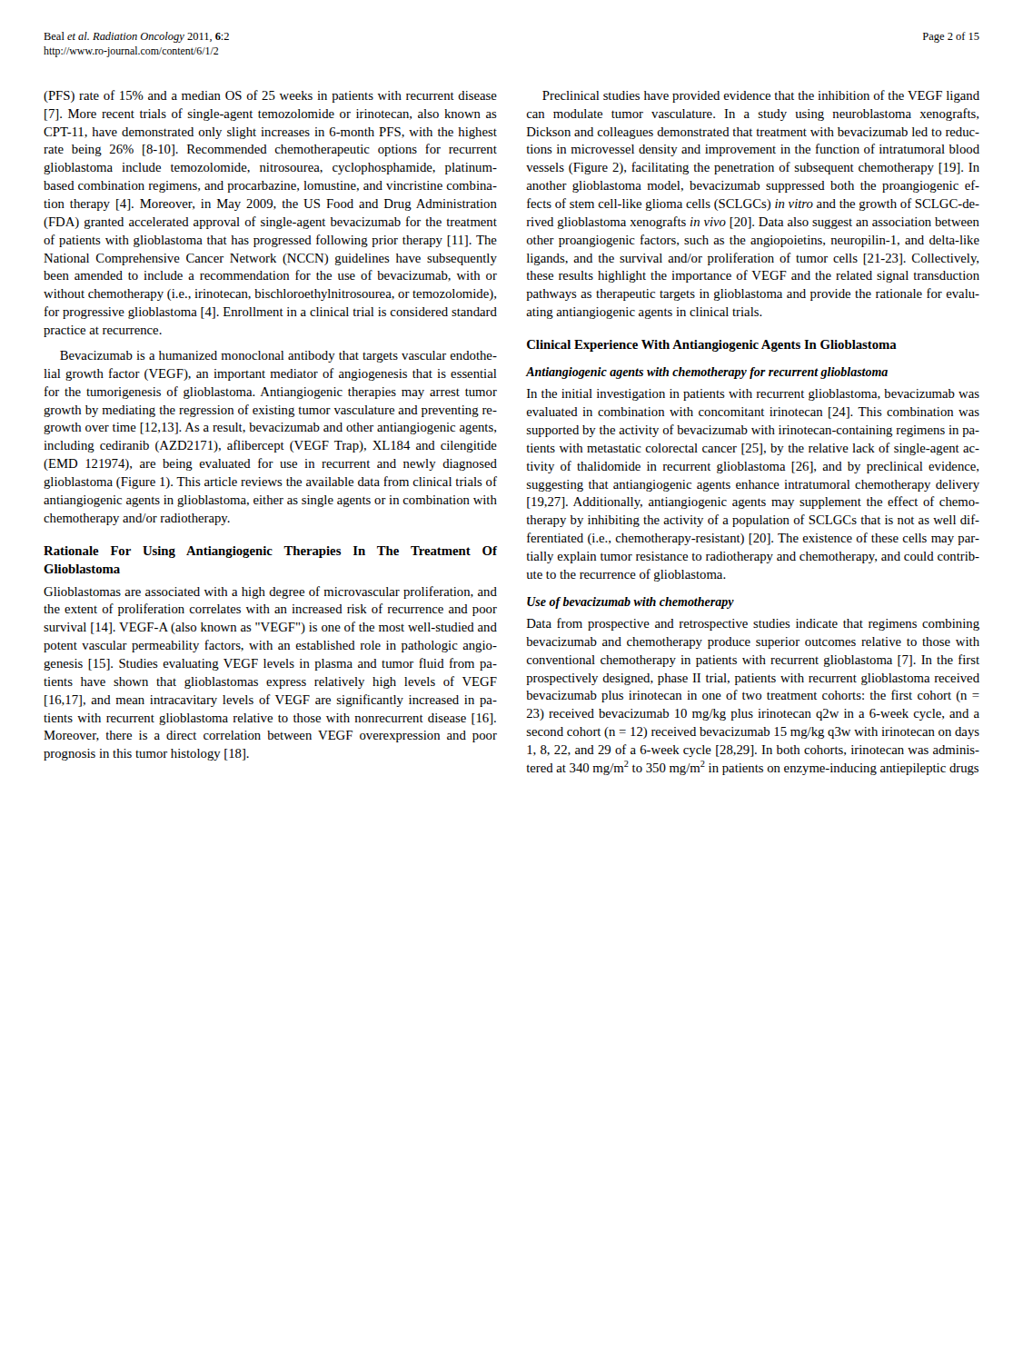Beal et al. Radiation Oncology 2011, 6:2
http://www.ro-journal.com/content/6/1/2
Page 2 of 15
(PFS) rate of 15% and a median OS of 25 weeks in patients with recurrent disease [7]. More recent trials of single-agent temozolomide or irinotecan, also known as CPT-11, have demonstrated only slight increases in 6-month PFS, with the highest rate being 26% [8-10]. Recommended chemotherapeutic options for recurrent glioblastoma include temozolomide, nitrosourea, cyclophosphamide, platinum-based combination regimens, and procarbazine, lomustine, and vincristine combination therapy [4]. Moreover, in May 2009, the US Food and Drug Administration (FDA) granted accelerated approval of single-agent bevacizumab for the treatment of patients with glioblastoma that has progressed following prior therapy [11]. The National Comprehensive Cancer Network (NCCN) guidelines have subsequently been amended to include a recommendation for the use of bevacizumab, with or without chemotherapy (i.e., irinotecan, bischloroethylnitrosourea, or temozolomide), for progressive glioblastoma [4]. Enrollment in a clinical trial is considered standard practice at recurrence.
Bevacizumab is a humanized monoclonal antibody that targets vascular endothelial growth factor (VEGF), an important mediator of angiogenesis that is essential for the tumorigenesis of glioblastoma. Antiangiogenic therapies may arrest tumor growth by mediating the regression of existing tumor vasculature and preventing regrowth over time [12,13]. As a result, bevacizumab and other antiangiogenic agents, including cediranib (AZD2171), aflibercept (VEGF Trap), XL184 and cilengitide (EMD 121974), are being evaluated for use in recurrent and newly diagnosed glioblastoma (Figure 1). This article reviews the available data from clinical trials of antiangiogenic agents in glioblastoma, either as single agents or in combination with chemotherapy and/or radiotherapy.
Rationale For Using Antiangiogenic Therapies In The Treatment Of Glioblastoma
Glioblastomas are associated with a high degree of microvascular proliferation, and the extent of proliferation correlates with an increased risk of recurrence and poor survival [14]. VEGF-A (also known as "VEGF") is one of the most well-studied and potent vascular permeability factors, with an established role in pathologic angiogenesis [15]. Studies evaluating VEGF levels in plasma and tumor fluid from patients have shown that glioblastomas express relatively high levels of VEGF [16,17], and mean intracavitary levels of VEGF are significantly increased in patients with recurrent glioblastoma relative to those with nonrecurrent disease [16]. Moreover, there is a direct correlation between VEGF overexpression and poor prognosis in this tumor histology [18].
Preclinical studies have provided evidence that the inhibition of the VEGF ligand can modulate tumor vasculature. In a study using neuroblastoma xenografts, Dickson and colleagues demonstrated that treatment with bevacizumab led to reductions in microvessel density and improvement in the function of intratumoral blood vessels (Figure 2), facilitating the penetration of subsequent chemotherapy [19]. In another glioblastoma model, bevacizumab suppressed both the proangiogenic effects of stem cell-like glioma cells (SCLGCs) in vitro and the growth of SCLGC-derived glioblastoma xenografts in vivo [20]. Data also suggest an association between other proangiogenic factors, such as the angiopoietins, neuropilin-1, and delta-like ligands, and the survival and/or proliferation of tumor cells [21-23]. Collectively, these results highlight the importance of VEGF and the related signal transduction pathways as therapeutic targets in glioblastoma and provide the rationale for evaluating antiangiogenic agents in clinical trials.
Clinical Experience With Antiangiogenic Agents In Glioblastoma
Antiangiogenic agents with chemotherapy for recurrent glioblastoma
In the initial investigation in patients with recurrent glioblastoma, bevacizumab was evaluated in combination with concomitant irinotecan [24]. This combination was supported by the activity of bevacizumab with irinotecan-containing regimens in patients with metastatic colorectal cancer [25], by the relative lack of single-agent activity of thalidomide in recurrent glioblastoma [26], and by preclinical evidence, suggesting that antiangiogenic agents enhance intratumoral chemotherapy delivery [19,27]. Additionally, antiangiogenic agents may supplement the effect of chemotherapy by inhibiting the activity of a population of SCLGCs that is not as well differentiated (i.e., chemotherapy-resistant) [20]. The existence of these cells may partially explain tumor resistance to radiotherapy and chemotherapy, and could contribute to the recurrence of glioblastoma.
Use of bevacizumab with chemotherapy
Data from prospective and retrospective studies indicate that regimens combining bevacizumab and chemotherapy produce superior outcomes relative to those with conventional chemotherapy in patients with recurrent glioblastoma [7]. In the first prospectively designed, phase II trial, patients with recurrent glioblastoma received bevacizumab plus irinotecan in one of two treatment cohorts: the first cohort (n = 23) received bevacizumab 10 mg/kg plus irinotecan q2w in a 6-week cycle, and a second cohort (n = 12) received bevacizumab 15 mg/kg q3w with irinotecan on days 1, 8, 22, and 29 of a 6-week cycle [28,29]. In both cohorts, irinotecan was administered at 340 mg/m2 to 350 mg/m2 in patients on enzyme-inducing antiepileptic drugs